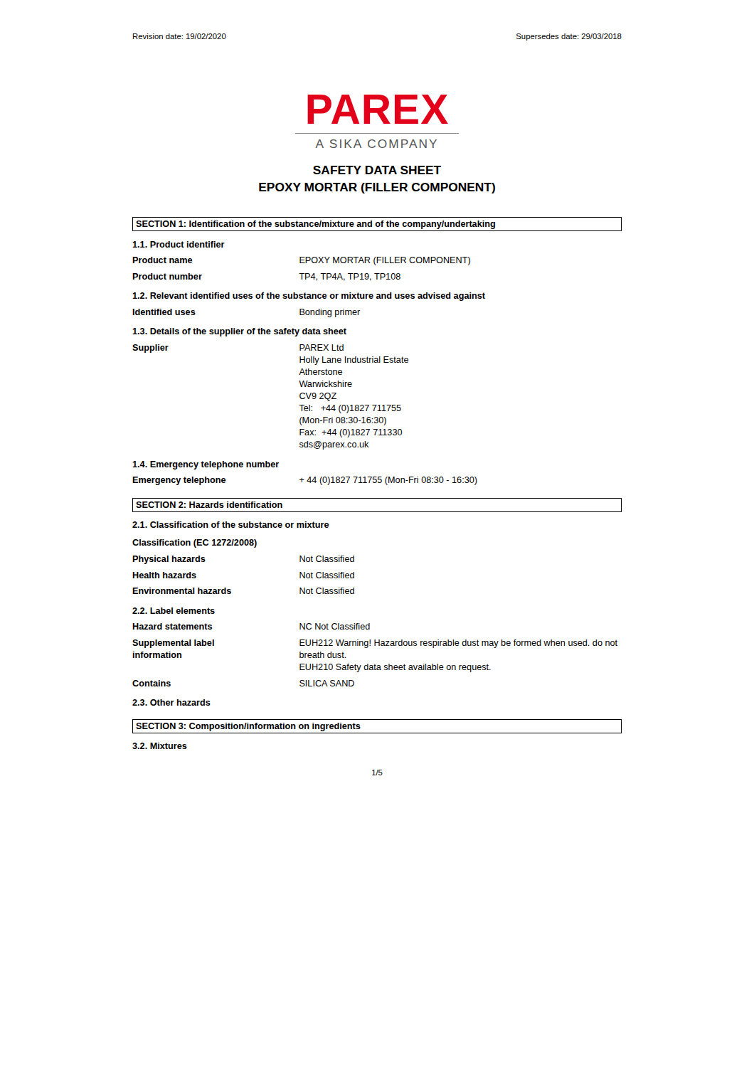Revision date: 19/02/2020
Supersedes date: 29/03/2018
PAREX
A SIKA COMPANY
SAFETY DATA SHEET
EPOXY MORTAR (FILLER COMPONENT)
SECTION 1: Identification of the substance/mixture and of the company/undertaking
1.1. Product identifier
Product name
EPOXY MORTAR (FILLER COMPONENT)
Product number
TP4, TP4A, TP19, TP108
1.2. Relevant identified uses of the substance or mixture and uses advised against
Identified uses
Bonding primer
1.3. Details of the supplier of the safety data sheet
Supplier
PAREX Ltd
Holly Lane Industrial Estate
Atherstone
Warwickshire
CV9 2QZ
Tel: +44 (0)1827 711755
(Mon-Fri 08:30-16:30)
Fax: +44 (0)1827 711330
sds@parex.co.uk
1.4. Emergency telephone number
Emergency telephone
+ 44 (0)1827 711755 (Mon-Fri 08:30 - 16:30)
SECTION 2: Hazards identification
2.1. Classification of the substance or mixture
Classification (EC 1272/2008)
Physical hazards
Not Classified
Health hazards
Not Classified
Environmental hazards
Not Classified
2.2. Label elements
Hazard statements
NC Not Classified
Supplemental label
information
EUH212 Warning! Hazardous respirable dust may be formed when used. do not breath dust.
EUH210 Safety data sheet available on request.
Contains
SILICA SAND
2.3. Other hazards
SECTION 3: Composition/information on ingredients
3.2. Mixtures
1/5